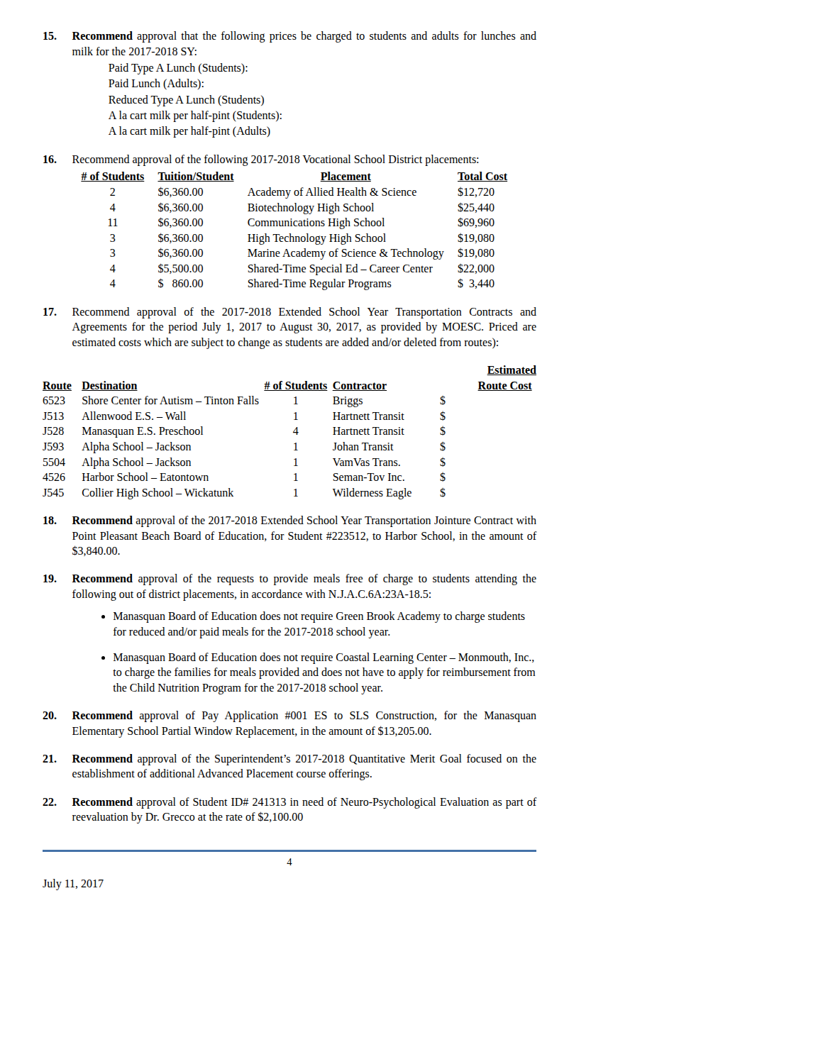15. Recommend approval that the following prices be charged to students and adults for lunches and milk for the 2017-2018 SY:
Paid Type A Lunch (Students):
Paid Lunch (Adults):
Reduced Type A Lunch (Students)
A la cart milk per half-pint (Students):
A la cart milk per half-pint (Adults)
16. Recommend approval of the following 2017-2018 Vocational School District placements:
| # of Students | Tuition/Student | Placement | Total Cost |
| --- | --- | --- | --- |
| 2 | $6,360.00 | Academy of Allied Health & Science | $12,720 |
| 4 | $6,360.00 | Biotechnology High School | $25,440 |
| 11 | $6,360.00 | Communications High School | $69,960 |
| 3 | $6,360.00 | High Technology High School | $19,080 |
| 3 | $6,360.00 | Marine Academy of Science & Technology | $19,080 |
| 4 | $5,500.00 | Shared-Time Special Ed – Career Center | $22,000 |
| 4 | $ 860.00 | Shared-Time Regular Programs | $ 3,440 |
17. Recommend approval of the 2017-2018 Extended School Year Transportation Contracts and Agreements for the period July 1, 2017 to August 30, 2017, as provided by MOESC. Priced are estimated costs which are subject to change as students are added and/or deleted from routes):
Estimated
| Route | Destination | # of Students | Contractor | Route Cost |
| --- | --- | --- | --- | --- |
| 6523 | Shore Center for Autism – Tinton Falls | 1 | Briggs | $ |
| J513 | Allenwood E.S. – Wall | 1 | Hartnett Transit | $ |
| J528 | Manasquan E.S. Preschool | 4 | Hartnett Transit | $ |
| J593 | Alpha School – Jackson | 1 | Johan Transit | $ |
| 5504 | Alpha School – Jackson | 1 | VamVas Trans. | $ |
| 4526 | Harbor School – Eatontown | 1 | Seman-Tov Inc. | $ |
| J545 | Collier High School – Wickatunk | 1 | Wilderness Eagle | $ |
18. Recommend approval of the 2017-2018 Extended School Year Transportation Jointure Contract with Point Pleasant Beach Board of Education, for Student #223512, to Harbor School, in the amount of $3,840.00.
19. Recommend approval of the requests to provide meals free of charge to students attending the following out of district placements, in accordance with N.J.A.C.6A:23A-18.5:
Manasquan Board of Education does not require Green Brook Academy to charge students for reduced and/or paid meals for the 2017-2018 school year.
Manasquan Board of Education does not require Coastal Learning Center – Monmouth, Inc., to charge the families for meals provided and does not have to apply for reimbursement from the Child Nutrition Program for the 2017-2018 school year.
20. Recommend approval of Pay Application #001 ES to SLS Construction, for the Manasquan Elementary School Partial Window Replacement, in the amount of $13,205.00.
21. Recommend approval of the Superintendent’s 2017-2018 Quantitative Merit Goal focused on the establishment of additional Advanced Placement course offerings.
22. Recommend approval of Student ID# 241313 in need of Neuro-Psychological Evaluation as part of reevaluation by Dr. Grecco at the rate of $2,100.00
4
July 11, 2017